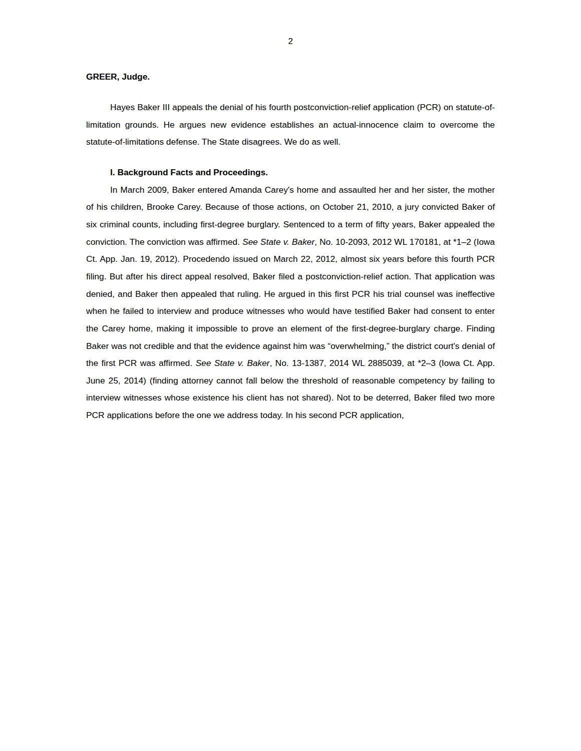2
GREER, Judge.
Hayes Baker III appeals the denial of his fourth postconviction-relief application (PCR) on statute-of-limitation grounds. He argues new evidence establishes an actual-innocence claim to overcome the statute-of-limitations defense. The State disagrees. We do as well.
I. Background Facts and Proceedings.
In March 2009, Baker entered Amanda Carey's home and assaulted her and her sister, the mother of his children, Brooke Carey. Because of those actions, on October 21, 2010, a jury convicted Baker of six criminal counts, including first-degree burglary. Sentenced to a term of fifty years, Baker appealed the conviction. The conviction was affirmed. See State v. Baker, No. 10-2093, 2012 WL 170181, at *1–2 (Iowa Ct. App. Jan. 19, 2012). Procedendo issued on March 22, 2012, almost six years before this fourth PCR filing. But after his direct appeal resolved, Baker filed a postconviction-relief action. That application was denied, and Baker then appealed that ruling. He argued in this first PCR his trial counsel was ineffective when he failed to interview and produce witnesses who would have testified Baker had consent to enter the Carey home, making it impossible to prove an element of the first-degree-burglary charge. Finding Baker was not credible and that the evidence against him was “overwhelming,” the district court's denial of the first PCR was affirmed. See State v. Baker, No. 13-1387, 2014 WL 2885039, at *2–3 (Iowa Ct. App. June 25, 2014) (finding attorney cannot fall below the threshold of reasonable competency by failing to interview witnesses whose existence his client has not shared). Not to be deterred, Baker filed two more PCR applications before the one we address today. In his second PCR application,